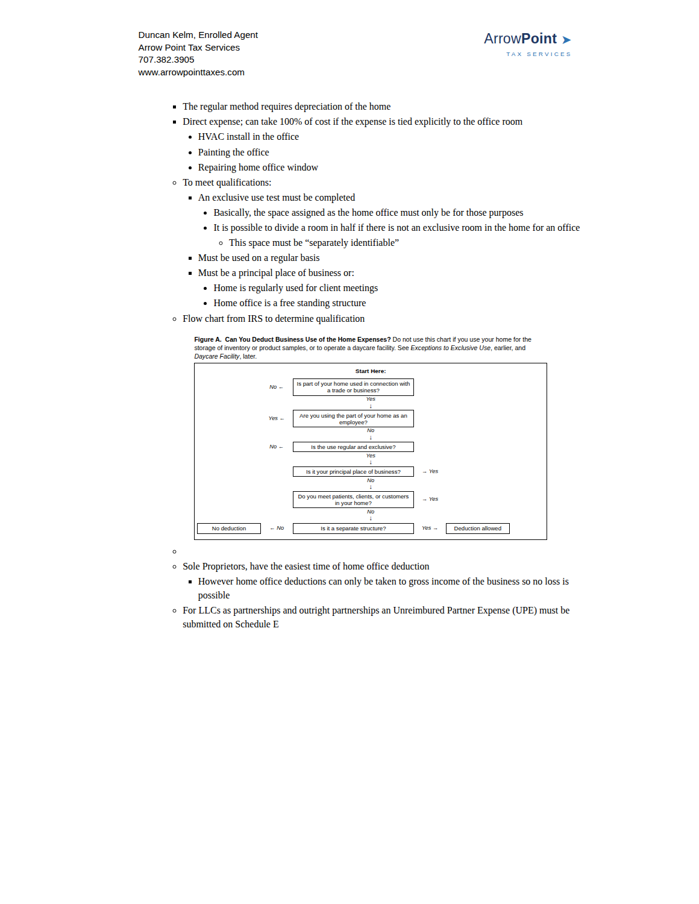Duncan Kelm, Enrolled Agent
Arrow Point Tax Services
707.382.3905
www.arrowpointtaxes.com
ArrowPoint➤
TAX SERVICES
The regular method requires depreciation of the home
Direct expense; can take 100% of cost if the expense is tied explicitly to the office room
HVAC install in the office
Painting the office
Repairing home office window
To meet qualifications:
An exclusive use test must be completed
Basically, the space assigned as the home office must only be for those purposes
It is possible to divide a room in half if there is not an exclusive room in the home for an office
This space must be “separately identifiable”
Must be used on a regular basis
Must be a principal place of business or:
Home is regularly used for client meetings
Home office is a free standing structure
Flow chart from IRS to determine qualification
Figure A. Can You Deduct Business Use of the Home Expenses? Do not use this chart if you use your home for the storage of inventory or product samples, or to operate a daycare facility. See Exceptions to Exclusive Use, earlier, and Daycare Facility, later.
Start Here:
No ←
Is part of your home used in connection with a trade or business?
Yes↓
Yes ←
Are you using the part of your home as an employee?
No↓
No ←
Is the use regular and exclusive?
Yes↓
Is it your principal place of business?
→ Yes
No↓
Do you meet patients, clients, or customers in your home?
→ Yes
No↓
No deduction
← No
Is it a separate structure?
Yes →
Deduction allowed
Sole Proprietors, have the easiest time of home office deduction
However home office deductions can only be taken to gross income of the business so no loss is possible
For LLCs as partnerships and outright partnerships an Unreimbured Partner Expense (UPE) must be submitted on Schedule E